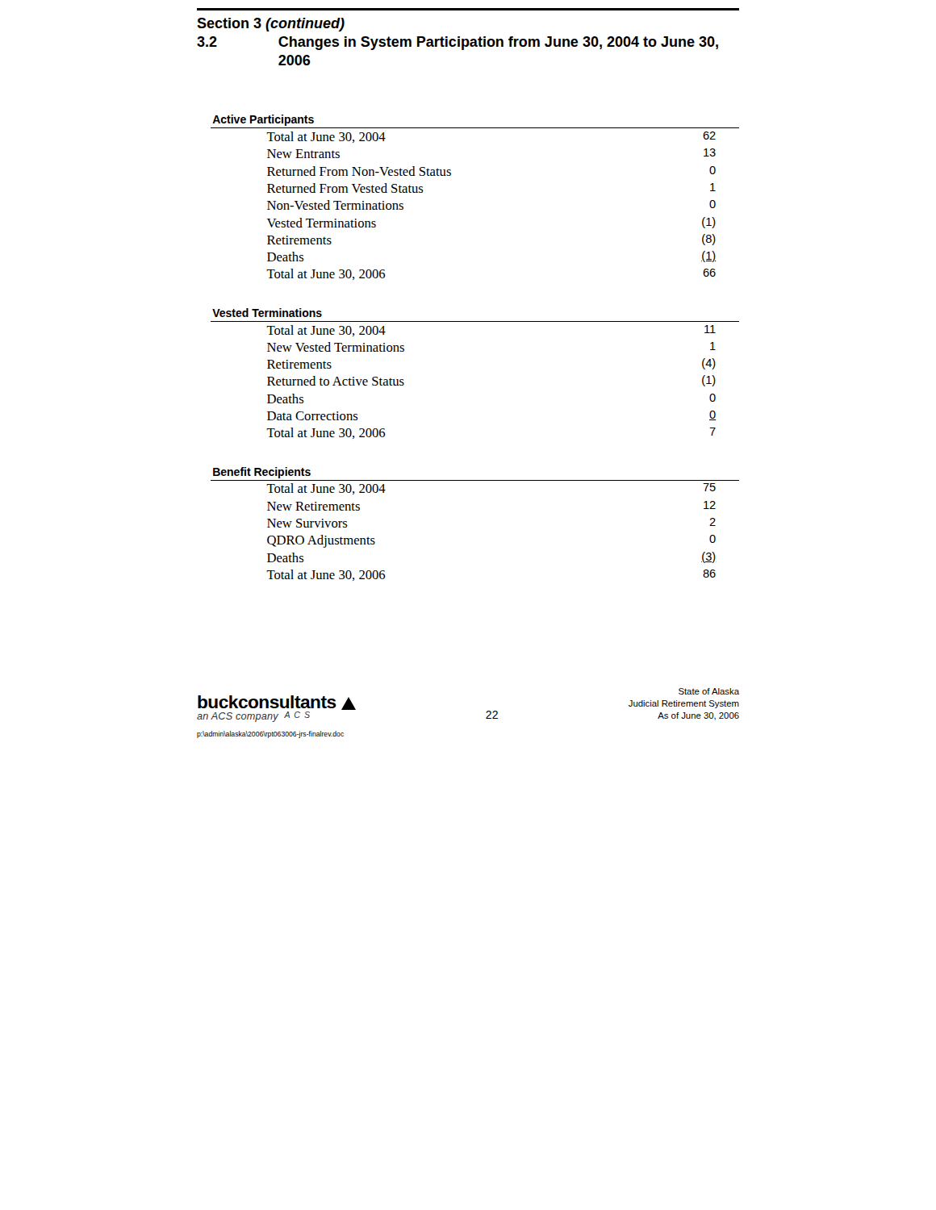Section 3 (continued)
3.2 Changes in System Participation from June 30, 2004 to June 30, 2006
Active Participants
| Total at June 30, 2004 | 62 |
| New Entrants | 13 |
| Returned From Non-Vested Status | 0 |
| Returned From Vested Status | 1 |
| Non-Vested Terminations | 0 |
| Vested Terminations | (1) |
| Retirements | (8) |
| Deaths | (1) |
| Total at June 30, 2006 | 66 |
Vested Terminations
| Total at June 30, 2004 | 11 |
| New Vested Terminations | 1 |
| Retirements | (4) |
| Returned to Active Status | (1) |
| Deaths | 0 |
| Data Corrections | 0 |
| Total at June 30, 2006 | 7 |
Benefit Recipients
| Total at June 30, 2004 | 75 |
| New Retirements | 12 |
| New Survivors | 2 |
| QDRO Adjustments | 0 |
| Deaths | (3) |
| Total at June 30, 2006 | 86 |
buckconsultants
an ACS company A C S
22
State of Alaska
Judicial Retirement System
As of June 30, 2006
p:\admin\alaska\2006\rpt063006-jrs-finalrev.doc